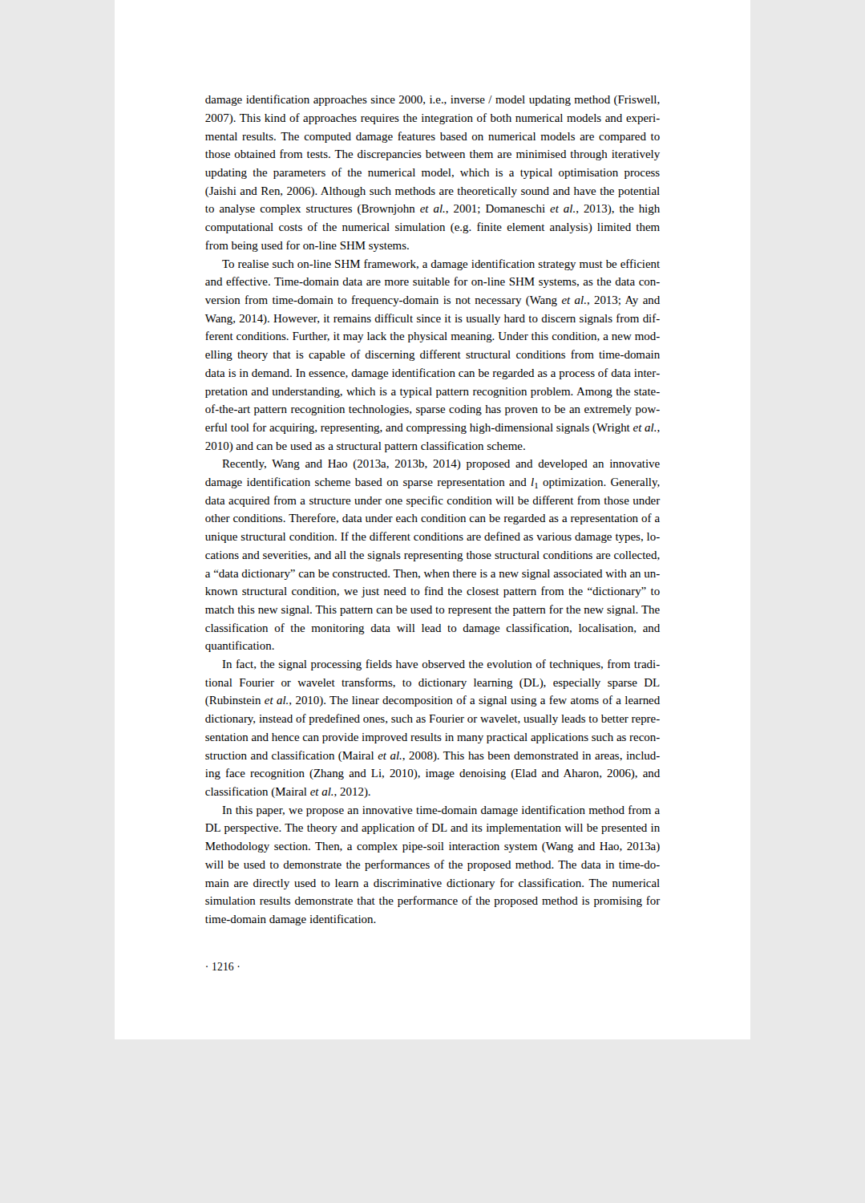damage identification approaches since 2000, i.e., inverse / model updating method (Friswell, 2007). This kind of approaches requires the integration of both numerical models and experimental results. The computed damage features based on numerical models are compared to those obtained from tests. The discrepancies between them are minimised through iteratively updating the parameters of the numerical model, which is a typical optimisation process (Jaishi and Ren, 2006). Although such methods are theoretically sound and have the potential to analyse complex structures (Brownjohn et al., 2001; Domaneschi et al., 2013), the high computational costs of the numerical simulation (e.g. finite element analysis) limited them from being used for on-line SHM systems.
To realise such on-line SHM framework, a damage identification strategy must be efficient and effective. Time-domain data are more suitable for on-line SHM systems, as the data conversion from time-domain to frequency-domain is not necessary (Wang et al., 2013; Ay and Wang, 2014). However, it remains difficult since it is usually hard to discern signals from different conditions. Further, it may lack the physical meaning. Under this condition, a new modelling theory that is capable of discerning different structural conditions from time-domain data is in demand. In essence, damage identification can be regarded as a process of data interpretation and understanding, which is a typical pattern recognition problem. Among the state-of-the-art pattern recognition technologies, sparse coding has proven to be an extremely powerful tool for acquiring, representing, and compressing high-dimensional signals (Wright et al., 2010) and can be used as a structural pattern classification scheme.
Recently, Wang and Hao (2013a, 2013b, 2014) proposed and developed an innovative damage identification scheme based on sparse representation and l1 optimization. Generally, data acquired from a structure under one specific condition will be different from those under other conditions. Therefore, data under each condition can be regarded as a representation of a unique structural condition. If the different conditions are defined as various damage types, locations and severities, and all the signals representing those structural conditions are collected, a “data dictionary” can be constructed. Then, when there is a new signal associated with an unknown structural condition, we just need to find the closest pattern from the “dictionary” to match this new signal. This pattern can be used to represent the pattern for the new signal. The classification of the monitoring data will lead to damage classification, localisation, and quantification.
In fact, the signal processing fields have observed the evolution of techniques, from traditional Fourier or wavelet transforms, to dictionary learning (DL), especially sparse DL (Rubinstein et al., 2010). The linear decomposition of a signal using a few atoms of a learned dictionary, instead of predefined ones, such as Fourier or wavelet, usually leads to better representation and hence can provide improved results in many practical applications such as reconstruction and classification (Mairal et al., 2008). This has been demonstrated in areas, including face recognition (Zhang and Li, 2010), image denoising (Elad and Aharon, 2006), and classification (Mairal et al., 2012).
In this paper, we propose an innovative time-domain damage identification method from a DL perspective. The theory and application of DL and its implementation will be presented in Methodology section. Then, a complex pipe-soil interaction system (Wang and Hao, 2013a) will be used to demonstrate the performances of the proposed method. The data in time-domain are directly used to learn a discriminative dictionary for classification. The numerical simulation results demonstrate that the performance of the proposed method is promising for time-domain damage identification.
· 1216 ·